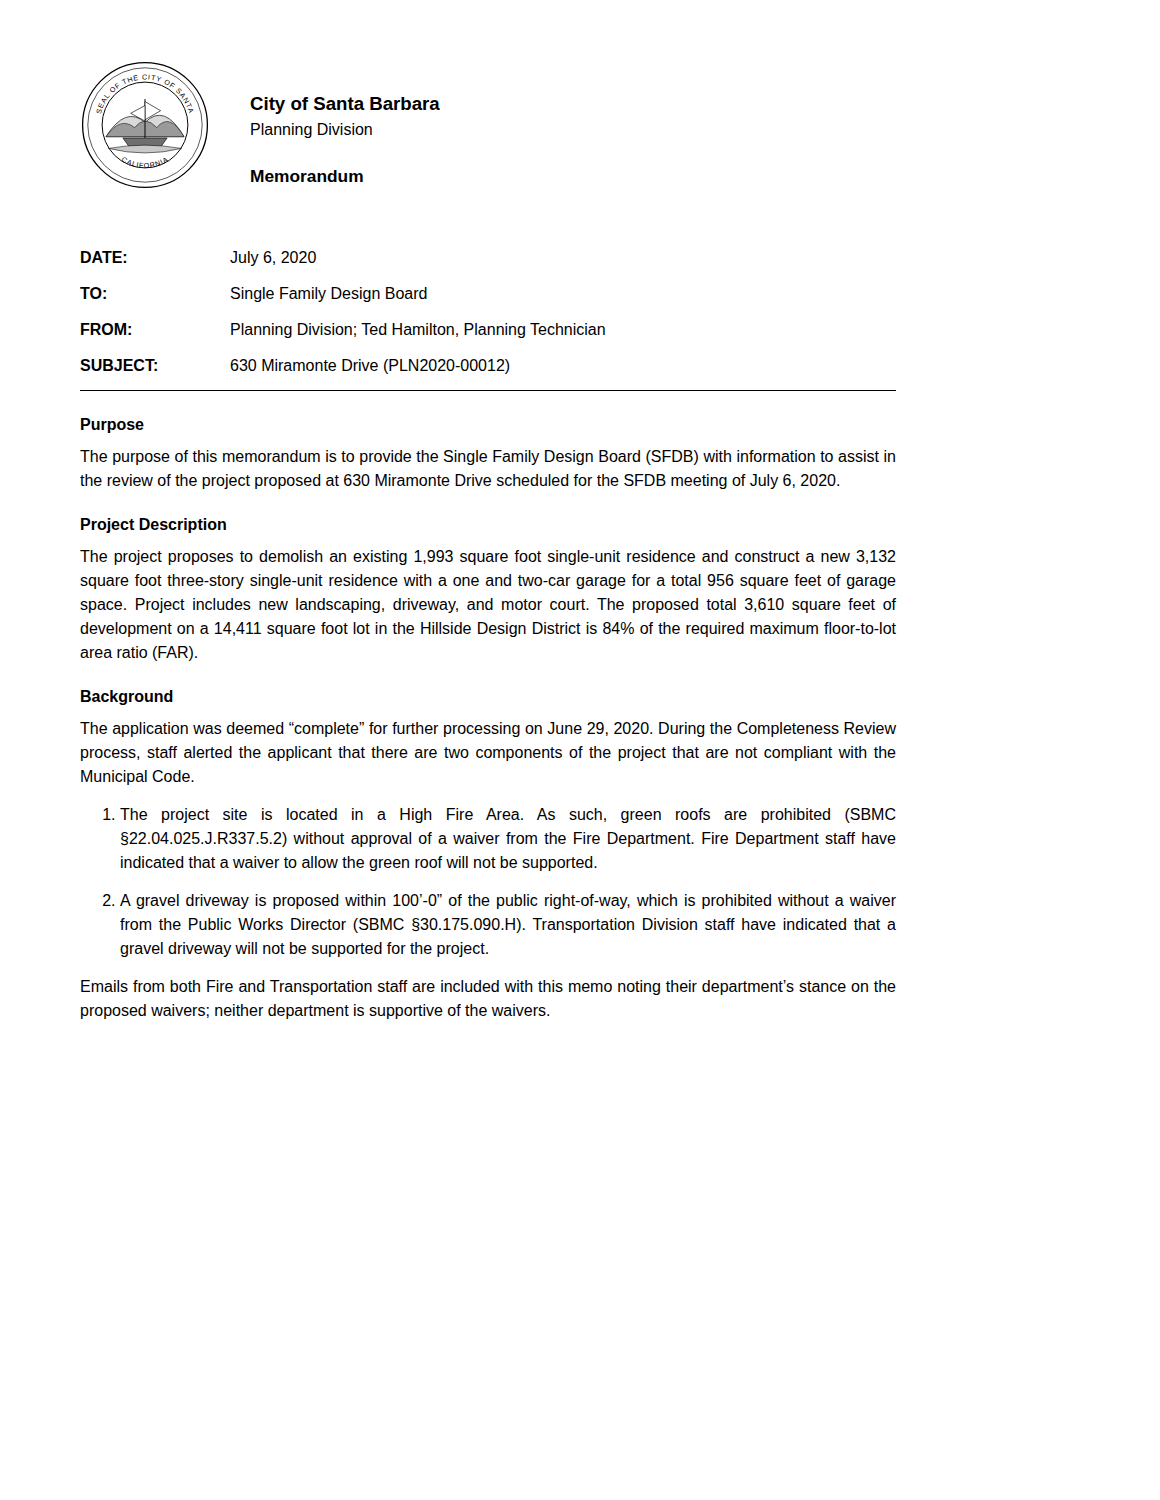SEAL OF THE CITY OF SANTA CALIFORNIA
City of Santa Barbara
Planning Division
Memorandum
| DATE: | July 6, 2020 |
| TO: | Single Family Design Board |
| FROM: | Planning Division; Ted Hamilton, Planning Technician |
| SUBJECT: | 630 Miramonte Drive (PLN2020-00012) |
Purpose
The purpose of this memorandum is to provide the Single Family Design Board (SFDB) with information to assist in the review of the project proposed at 630 Miramonte Drive scheduled for the SFDB meeting of July 6, 2020.
Project Description
The project proposes to demolish an existing 1,993 square foot single-unit residence and construct a new 3,132 square foot three-story single-unit residence with a one and two-car garage for a total 956 square feet of garage space. Project includes new landscaping, driveway, and motor court. The proposed total 3,610 square feet of development on a 14,411 square foot lot in the Hillside Design District is 84% of the required maximum floor-to-lot area ratio (FAR).
Background
The application was deemed “complete” for further processing on June 29, 2020. During the Completeness Review process, staff alerted the applicant that there are two components of the project that are not compliant with the Municipal Code.
The project site is located in a High Fire Area. As such, green roofs are prohibited (SBMC §22.04.025.J.R337.5.2) without approval of a waiver from the Fire Department. Fire Department staff have indicated that a waiver to allow the green roof will not be supported.
A gravel driveway is proposed within 100’-0” of the public right-of-way, which is prohibited without a waiver from the Public Works Director (SBMC §30.175.090.H). Transportation Division staff have indicated that a gravel driveway will not be supported for the project.
Emails from both Fire and Transportation staff are included with this memo noting their department’s stance on the proposed waivers; neither department is supportive of the waivers.